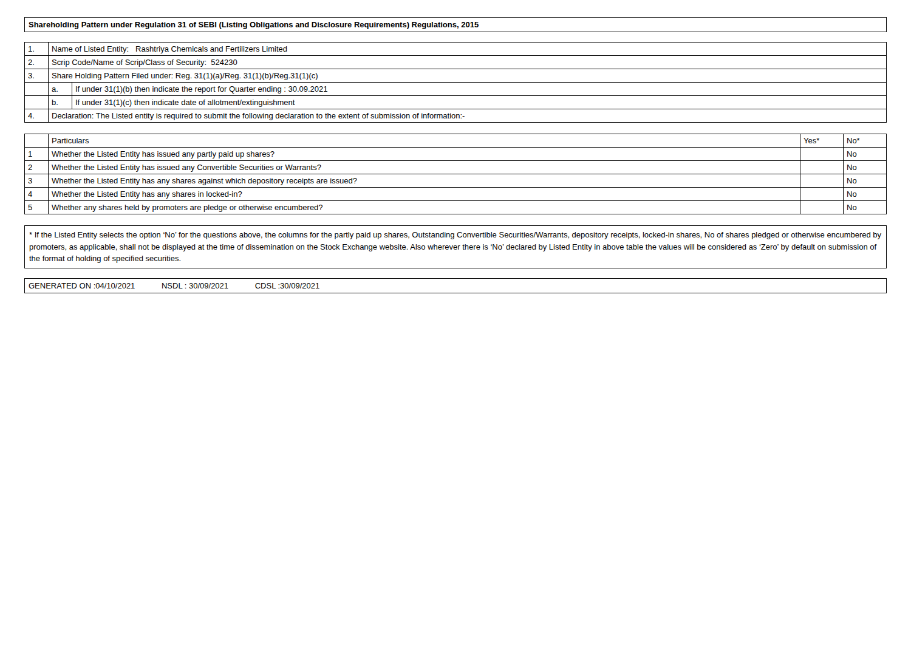Shareholding Pattern under Regulation 31 of SEBI (Listing Obligations and Disclosure Requirements) Regulations, 2015
| 1. | Name of Listed Entity: Rashtriya Chemicals and Fertilizers Limited |
| 2. | Scrip Code/Name of Scrip/Class of Security: 524230 |
| 3. | Share Holding Pattern Filed under: Reg. 31(1)(a)/Reg. 31(1)(b)/Reg.31(1)(c) |
| | a. | If under 31(1)(b) then indicate the report for Quarter ending : 30.09.2021 |
| | b. | If under 31(1)(c) then indicate date of allotment/extinguishment |
| 4. | Declaration: The Listed entity is required to submit the following declaration to the extent of submission of information:- |
| | Particulars | Yes* | No* |
| --- | --- | --- | --- |
| 1 | Whether the Listed Entity has issued any partly paid up shares? | | No |
| 2 | Whether the Listed Entity has issued any Convertible Securities or Warrants? | | No |
| 3 | Whether the Listed Entity has any shares against which depository receipts are issued? | | No |
| 4 | Whether the Listed Entity has any shares in locked-in? | | No |
| 5 | Whether any shares held by promoters are pledge or otherwise encumbered? | | No |
* If the Listed Entity selects the option ‘No’ for the questions above, the columns for the partly paid up shares, Outstanding Convertible Securities/Warrants, depository receipts, locked-in shares, No of shares pledged or otherwise encumbered by promoters, as applicable, shall not be displayed at the time of dissemination on the Stock Exchange website. Also wherever there is ‘No’ declared by Listed Entity in above table the values will be considered as ‘Zero’ by default on submission of the format of holding of specified securities.
GENERATED ON :04/10/2021 NSDL : 30/09/2021 CDSL :30/09/2021